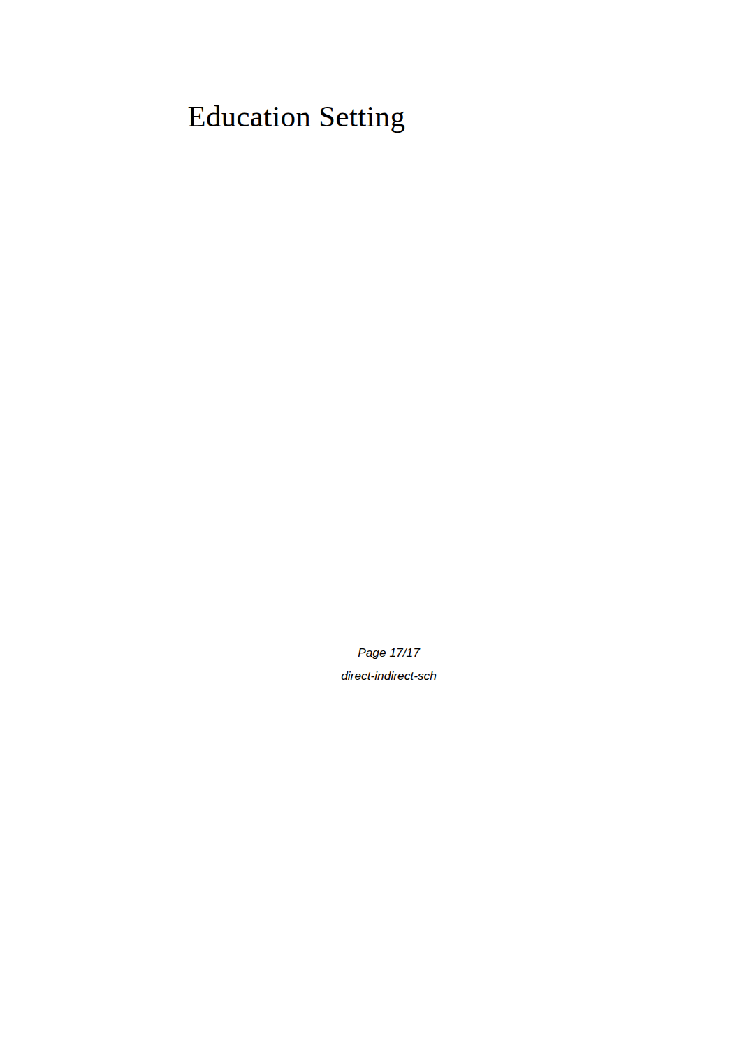Education Setting
Page 17/17 direct-indirect-sch